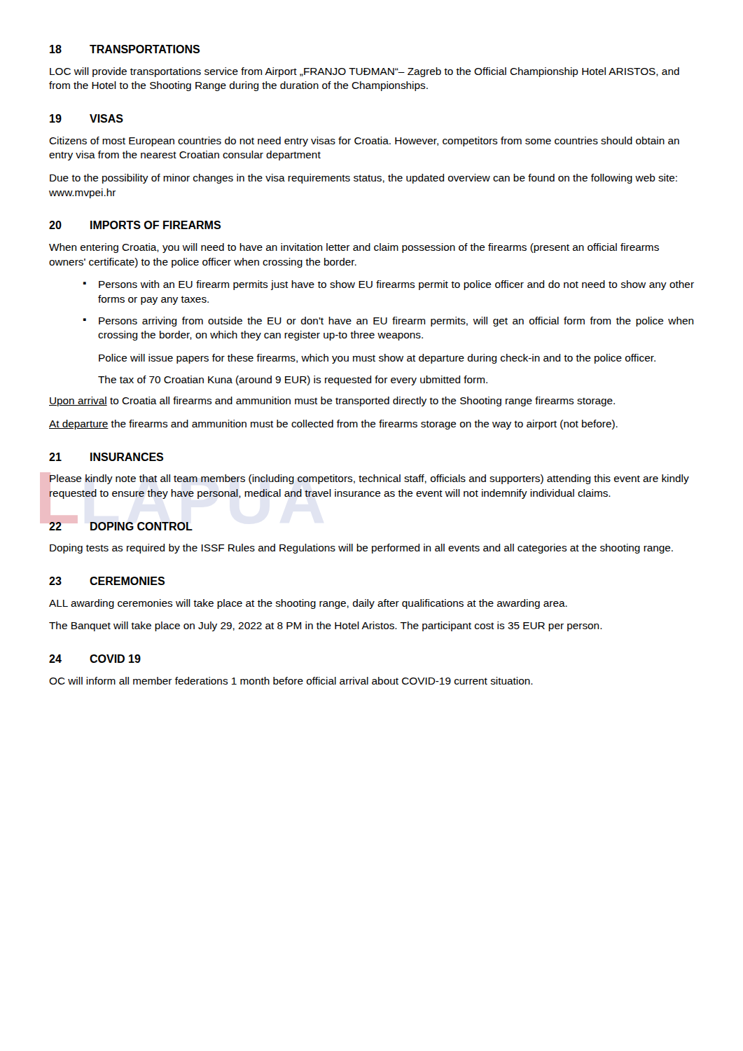LLAPUA
18 TRANSPORTATIONS
LOC will provide transportations service from Airport „FRANJO TUĐMAN“– Zagreb to the Official Championship Hotel ARISTOS, and from the Hotel to the Shooting Range during the duration of the Championships.
19 VISAS
Citizens of most European countries do not need entry visas for Croatia. However, competitors from some countries should obtain an entry visa from the nearest Croatian consular department
Due to the possibility of minor changes in the visa requirements status, the updated overview can be found on the following web site: www.mvpei.hr
20 IMPORTS OF FIREARMS
When entering Croatia, you will need to have an invitation letter and claim possession of the firearms (present an official firearms owners' certificate) to the police officer when crossing the border.
Persons with an EU firearm permits just have to show EU firearms permit to police officer and do not need to show any other forms or pay any taxes.
Persons arriving from outside the EU or don't have an EU firearm permits, will get an official form from the police when crossing the border, on which they can register up-to three weapons.
Police will issue papers for these firearms, which you must show at departure during check-in and to the police officer.
The tax of 70 Croatian Kuna (around 9 EUR) is requested for every ubmitted form.
Upon arrival to Croatia all firearms and ammunition must be transported directly to the Shooting range firearms storage.
At departure the firearms and ammunition must be collected from the firearms storage on the way to airport (not before).
21 INSURANCES
Please kindly note that all team members (including competitors, technical staff, officials and supporters) attending this event are kindly requested to ensure they have personal, medical and travel insurance as the event will not indemnify individual claims.
22 DOPING CONTROL
Doping tests as required by the ISSF Rules and Regulations will be performed in all events and all categories at the shooting range.
23 CEREMONIES
ALL awarding ceremonies will take place at the shooting range, daily after qualifications at the awarding area.
The Banquet will take place on July 29, 2022 at 8 PM in the Hotel Aristos. The participant cost is 35 EUR per person.
24 COVID 19
OC will inform all member federations 1 month before official arrival about COVID-19 current situation.